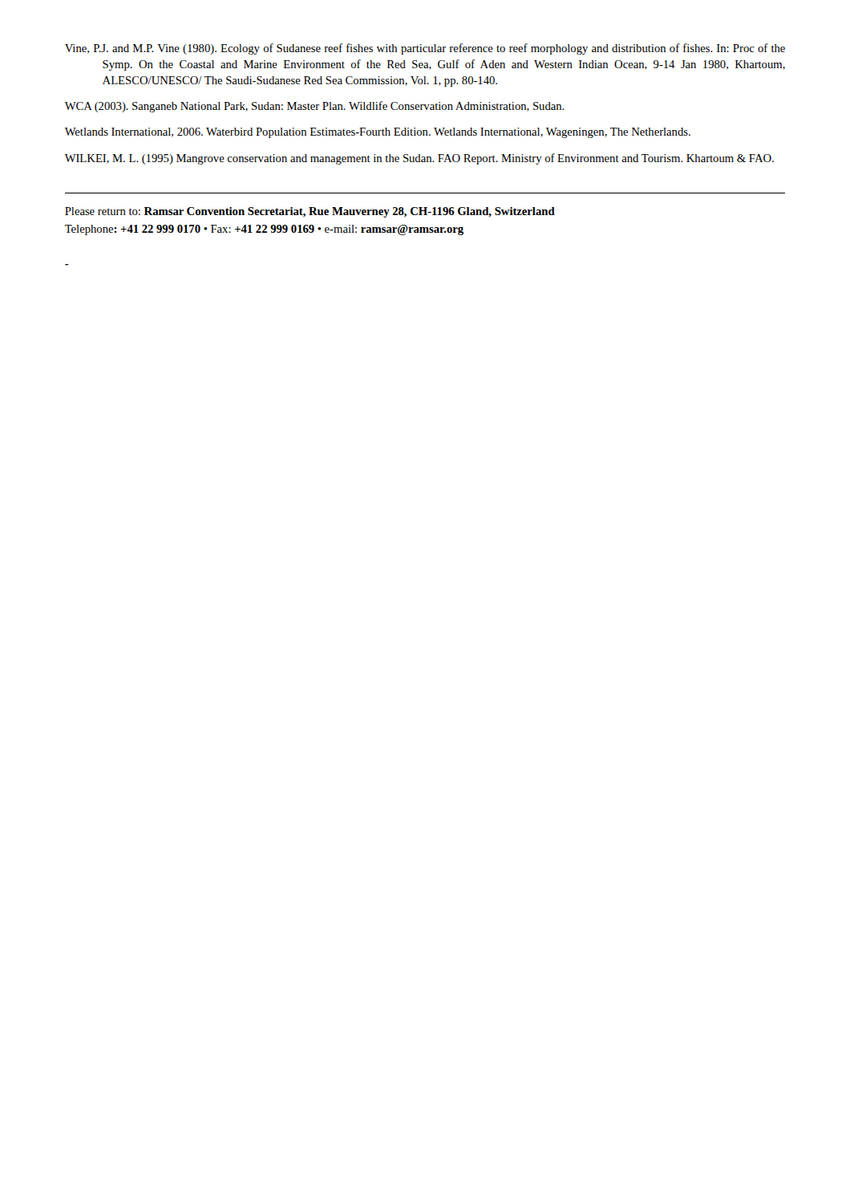Vine, P.J. and M.P. Vine (1980). Ecology of Sudanese reef fishes with particular reference to reef morphology and distribution of fishes. In: Proc of the Symp. On the Coastal and Marine Environment of the Red Sea, Gulf of Aden and Western Indian Ocean, 9-14 Jan 1980, Khartoum, ALESCO/UNESCO/ The Saudi-Sudanese Red Sea Commission, Vol. 1, pp. 80-140.
WCA (2003). Sanganeb National Park, Sudan: Master Plan. Wildlife Conservation Administration, Sudan.
Wetlands International, 2006. Waterbird Population Estimates-Fourth Edition. Wetlands International, Wageningen, The Netherlands.
WILKEI, M. L. (1995) Mangrove conservation and management in the Sudan. FAO Report. Ministry of Environment and Tourism. Khartoum & FAO.
Please return to: Ramsar Convention Secretariat, Rue Mauverney 28, CH-1196 Gland, Switzerland
Telephone: +41 22 999 0170 • Fax: +41 22 999 0169 • e-mail: ramsar@ramsar.org
-